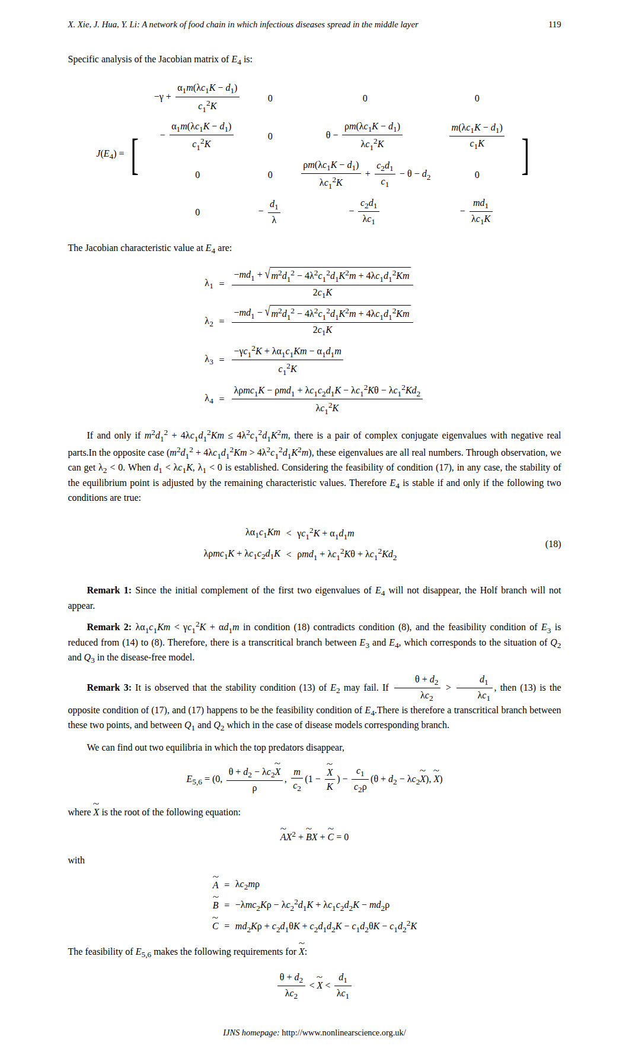X. Xie, J. Hua, Y. Li: A network of food chain in which infectious diseases spread in the middle layer 119
Specific analysis of the Jacobian matrix of E4 is:
J(E4) = [
| −γ + α 1 m (λ c 1 K − d 1 ) c 1 2 K | 0 | 0 | 0 |
| − α 1 m (λ c 1 K − d 1 ) c 1 2 K | 0 | θ − ρ m (λ c 1 K − d 1 ) λ c 1 2 K | m (λ c 1 K − d 1 ) c 1 K |
| 0 | 0 | ρ m (λ c 1 K − d 1 ) λ c 1 2 K + c 2 d 1 c 1 − θ − d 2 | 0 |
| 0 | − d 1 λ | − c 2 d 1 λ c 1 | − md 1 λ c 1 K |
]
The Jacobian characteristic value at E4 are:
λ1 = −md1 + √m2d12 − 4λ2c12d1K2m + 4λc1d12Km 2c1K
λ2 = −md1 − √m2d12 − 4λ2c12d1K2m + 4λc1d12Km 2c1K
λ3 = −γc12K + λα1c1Km − α1d1m c12K
λ4 = λρmc1K − ρmd1 + λc1c2d1K − λc12Kθ − λc12Kd2 λc12K
If and only if m2d12 + 4λc1d12Km ≤ 4λ2c12d1K2m, there is a pair of complex conjugate eigenvalues with negative real parts.In the opposite case (m2d12 + 4λc1d12Km > 4λ2c12d1K2m), these eigenvalues are all real numbers. Through observation, we can get λ2 < 0. When d1 < λc1K, λ1 < 0 is established. Considering the feasibility of condition (17), in any case, the stability of the equilibrium point is adjusted by the remaining characteristic values. Therefore E4 is stable if and only if the following two conditions are true:
λα1c1Km < γc12K + α1d1m
λρmc1K + λc1c2d1K < ρmd1 + λc12Kθ + λc12Kd2
(18)
Remark 1: Since the initial complement of the first two eigenvalues of E4 will not disappear, the Holf branch will not appear.
Remark 2: λα1c1Km < γc12K + αd1m in condition (18) contradicts condition (8), and the feasibility condition of E3 is reduced from (14) to (8). Therefore, there is a transcritical branch between E3 and E4, which corresponds to the situation of Q2 and Q3 in the disease-free model.
Remark 3: It is observed that the stability condition (13) of E2 may fail. If θ + d2 λc2 > d1 λc1, then (13) is the opposite condition of (17), and (17) happens to be the feasibility condition of E4.There is therefore a transcritical branch between these two points, and between Q1 and Q2 which in the case of disease models corresponding branch.
We can find out two equilibria in which the top predators disappear,
E5,6 = (0, θ + d2 − λc2X ρ, mc2(1 − XK) − c1 c2ρ(θ + d2 − λc2X), X)
where X is the root of the following equation:
AX2 + BX + C = 0
with
A = λc2mρ
B = −λmc2Kρ − λc22d1K + λc1c2d2K − md2ρ
C = md2Kρ + c2d1θK + c2d1d2K − c1d2θK − c1d22K
The feasibility of E5,6 makes the following requirements for X:
θ + d2 λc2 < X < d1 λc1
IJNS homepage: http://www.nonlinearscience.org.uk/